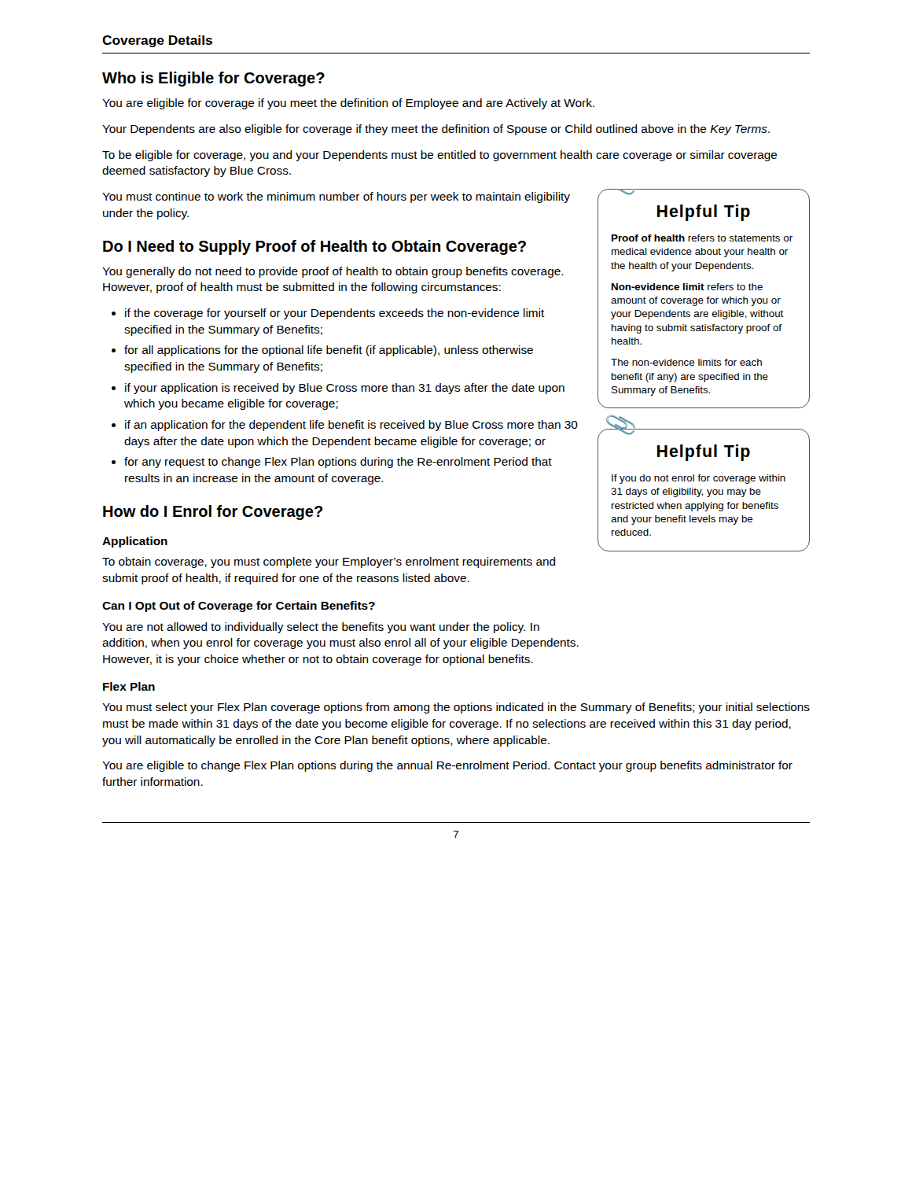Coverage Details
Who is Eligible for Coverage?
You are eligible for coverage if you meet the definition of Employee and are Actively at Work.
Your Dependents are also eligible for coverage if they meet the definition of Spouse or Child outlined above in the Key Terms.
To be eligible for coverage, you and your Dependents must be entitled to government health care coverage or similar coverage deemed satisfactory by Blue Cross.
📎
Helpful Tip
Proof of health refers to statements or medical evidence about your health or the health of your Dependents.
Non-evidence limit refers to the amount of coverage for which you or your Dependents are eligible, without having to submit satisfactory proof of health.
The non-evidence limits for each benefit (if any) are specified in the Summary of Benefits.
📎
Helpful Tip
If you do not enrol for coverage within 31 days of eligibility, you may be restricted when applying for benefits and your benefit levels may be reduced.
You must continue to work the minimum number of hours per week to maintain eligibility under the policy.
Do I Need to Supply Proof of Health to Obtain Coverage?
You generally do not need to provide proof of health to obtain group benefits coverage. However, proof of health must be submitted in the following circumstances:
if the coverage for yourself or your Dependents exceeds the non-evidence limit specified in the Summary of Benefits;
for all applications for the optional life benefit (if applicable), unless otherwise specified in the Summary of Benefits;
if your application is received by Blue Cross more than 31 days after the date upon which you became eligible for coverage;
if an application for the dependent life benefit is received by Blue Cross more than 30 days after the date upon which the Dependent became eligible for coverage; or
for any request to change Flex Plan options during the Re-enrolment Period that results in an increase in the amount of coverage.
How do I Enrol for Coverage?
Application
To obtain coverage, you must complete your Employer’s enrolment requirements and submit proof of health, if required for one of the reasons listed above.
Can I Opt Out of Coverage for Certain Benefits?
You are not allowed to individually select the benefits you want under the policy. In addition, when you enrol for coverage you must also enrol all of your eligible Dependents. However, it is your choice whether or not to obtain coverage for optional benefits.
Flex Plan
You must select your Flex Plan coverage options from among the options indicated in the Summary of Benefits; your initial selections must be made within 31 days of the date you become eligible for coverage. If no selections are received within this 31 day period, you will automatically be enrolled in the Core Plan benefit options, where applicable.
You are eligible to change Flex Plan options during the annual Re-enrolment Period. Contact your group benefits administrator for further information.
7